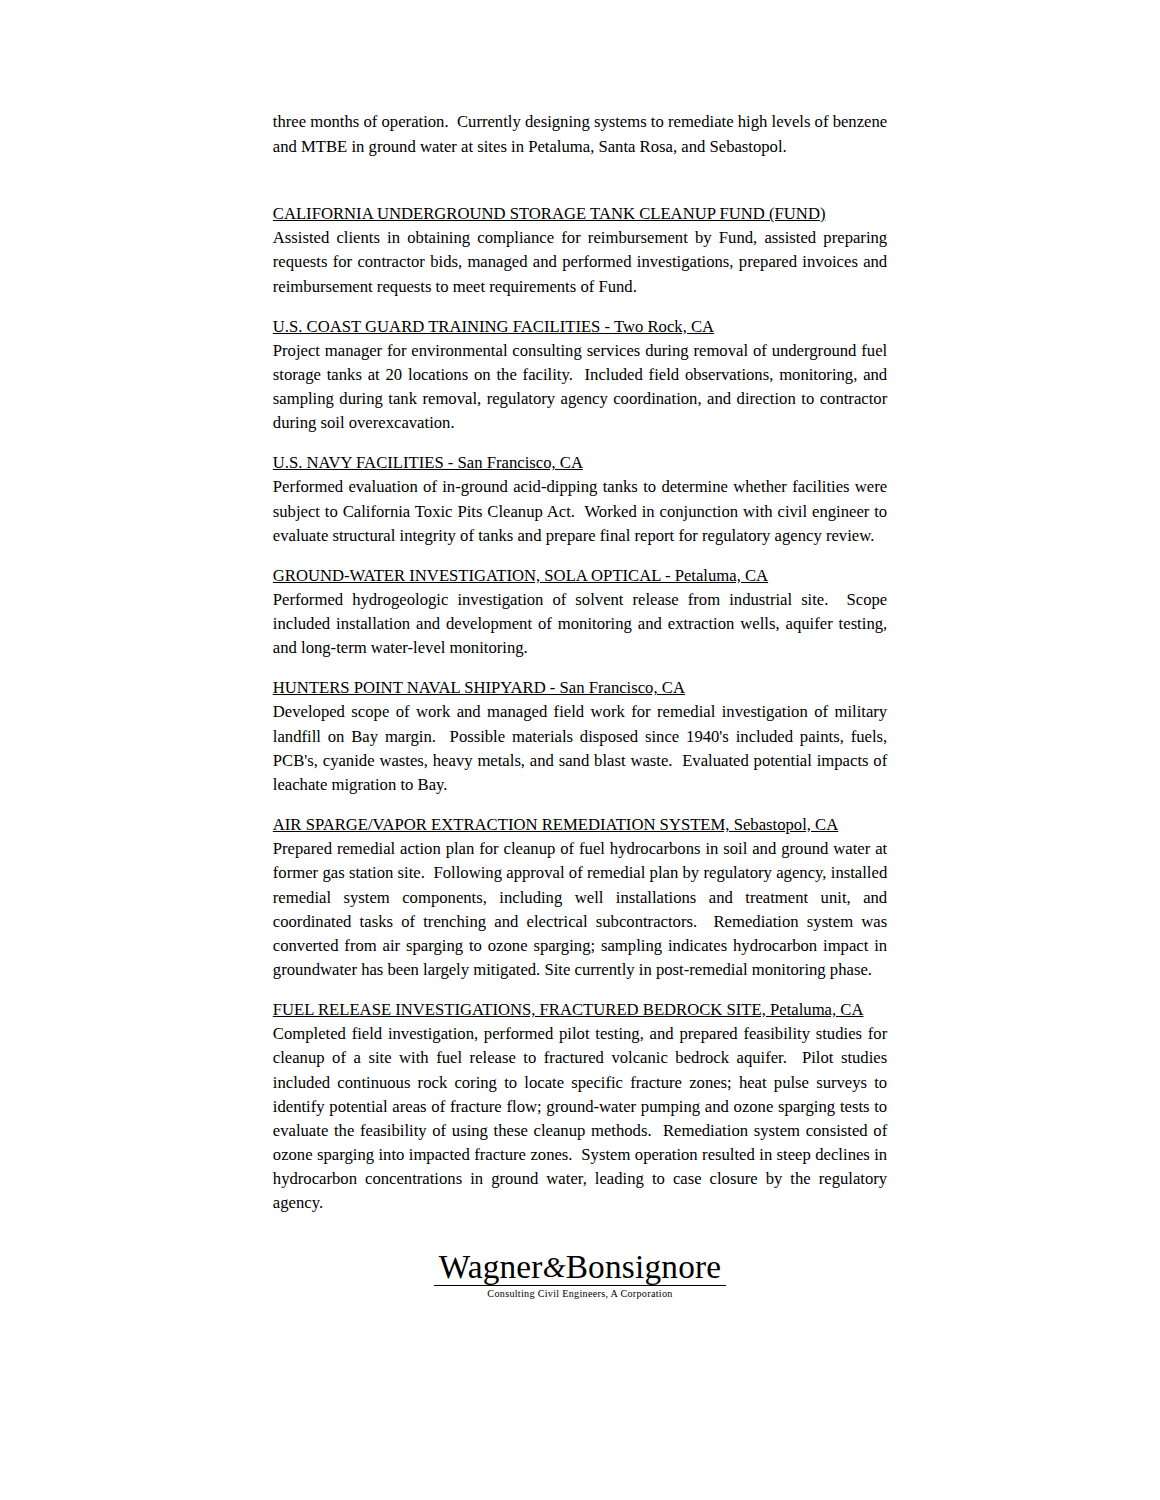three months of operation. Currently designing systems to remediate high levels of benzene and MTBE in ground water at sites in Petaluma, Santa Rosa, and Sebastopol.
CALIFORNIA UNDERGROUND STORAGE TANK CLEANUP FUND (FUND)
Assisted clients in obtaining compliance for reimbursement by Fund, assisted preparing requests for contractor bids, managed and performed investigations, prepared invoices and reimbursement requests to meet requirements of Fund.
U.S. COAST GUARD TRAINING FACILITIES - Two Rock, CA
Project manager for environmental consulting services during removal of underground fuel storage tanks at 20 locations on the facility. Included field observations, monitoring, and sampling during tank removal, regulatory agency coordination, and direction to contractor during soil overexcavation.
U.S. NAVY FACILITIES - San Francisco, CA
Performed evaluation of in-ground acid-dipping tanks to determine whether facilities were subject to California Toxic Pits Cleanup Act. Worked in conjunction with civil engineer to evaluate structural integrity of tanks and prepare final report for regulatory agency review.
GROUND-WATER INVESTIGATION, SOLA OPTICAL - Petaluma, CA
Performed hydrogeologic investigation of solvent release from industrial site. Scope included installation and development of monitoring and extraction wells, aquifer testing, and long-term water-level monitoring.
HUNTERS POINT NAVAL SHIPYARD - San Francisco, CA
Developed scope of work and managed field work for remedial investigation of military landfill on Bay margin. Possible materials disposed since 1940's included paints, fuels, PCB's, cyanide wastes, heavy metals, and sand blast waste. Evaluated potential impacts of leachate migration to Bay.
AIR SPARGE/VAPOR EXTRACTION REMEDIATION SYSTEM, Sebastopol, CA
Prepared remedial action plan for cleanup of fuel hydrocarbons in soil and ground water at former gas station site. Following approval of remedial plan by regulatory agency, installed remedial system components, including well installations and treatment unit, and coordinated tasks of trenching and electrical subcontractors. Remediation system was converted from air sparging to ozone sparging; sampling indicates hydrocarbon impact in groundwater has been largely mitigated. Site currently in post-remedial monitoring phase.
FUEL RELEASE INVESTIGATIONS, FRACTURED BEDROCK SITE, Petaluma, CA
Completed field investigation, performed pilot testing, and prepared feasibility studies for cleanup of a site with fuel release to fractured volcanic bedrock aquifer. Pilot studies included continuous rock coring to locate specific fracture zones; heat pulse surveys to identify potential areas of fracture flow; ground-water pumping and ozone sparging tests to evaluate the feasibility of using these cleanup methods. Remediation system consisted of ozone sparging into impacted fracture zones. System operation resulted in steep declines in hydrocarbon concentrations in ground water, leading to case closure by the regulatory agency.
Wagner&Bonsignore
Consulting Civil Engineers, A Corporation